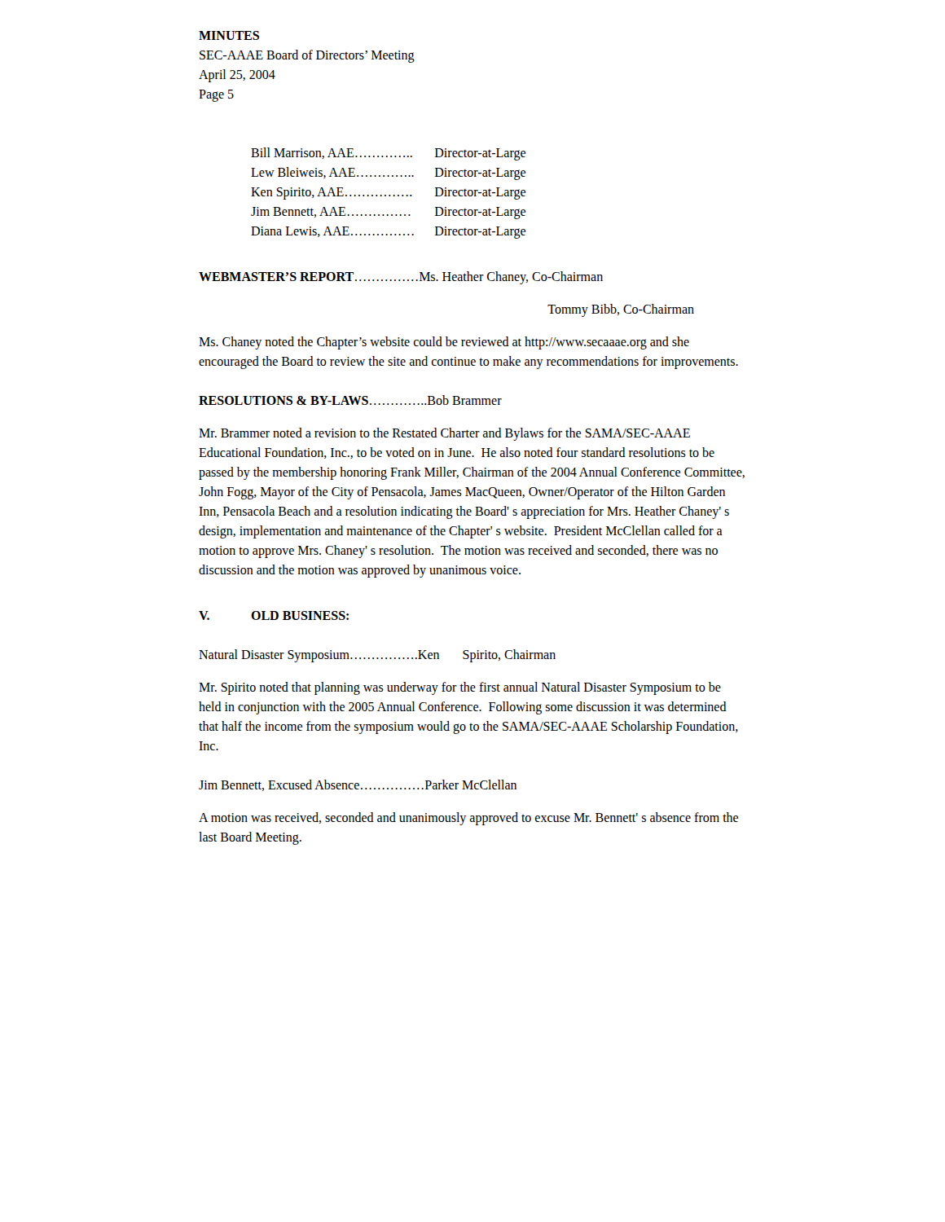MINUTES
SEC-AAAE Board of Directors’ Meeting
April 25, 2004
Page 5
| Bill Marrison, AAE………….. | Director-at-Large |
| Lew Bleiweis, AAE………….. | Director-at-Large |
| Ken Spirito, AAE……………. | Director-at-Large |
| Jim Bennett, AAE…………… | Director-at-Large |
| Diana Lewis, AAE…………… | Director-at-Large |
WEBMASTER’S REPORT
……………Ms. Heather Chaney, Co-Chairman
Tommy Bibb, Co-Chairman
Ms. Chaney noted the Chapter’s website could be reviewed at http://www.secaaae.org and she encouraged the Board to review the site and continue to make any recommendations for improvements.
RESOLUTIONS & BY-LAWS
………….. Bob Brammer
Mr. Brammer noted a revision to the Restated Charter and Bylaws for the SAMA/SEC-AAAE Educational Foundation, Inc., to be voted on in June. He also noted four standard resolutions to be passed by the membership honoring Frank Miller, Chairman of the 2004 Annual Conference Committee, John Fogg, Mayor of the City of Pensacola, James MacQueen, Owner/Operator of the Hilton Garden Inn, Pensacola Beach and a resolution indicating the Board' s appreciation for Mrs. Heather Chaney' s design, implementation and maintenance of the Chapter' s website. President McClellan called for a motion to approve Mrs. Chaney' s resolution. The motion was received and seconded, there was no discussion and the motion was approved by unanimous voice.
V. OLD BUSINESS:
Natural Disaster Symposium…………….Ken Spirito, Chairman
Mr. Spirito noted that planning was underway for the first annual Natural Disaster Symposium to be held in conjunction with the 2005 Annual Conference. Following some discussion it was determined that half the income from the symposium would go to the SAMA/SEC-AAAE Scholarship Foundation, Inc.
Jim Bennett, Excused Absence……………Parker McClellan
A motion was received, seconded and unanimously approved to excuse Mr. Bennett' s absence from the last Board Meeting.